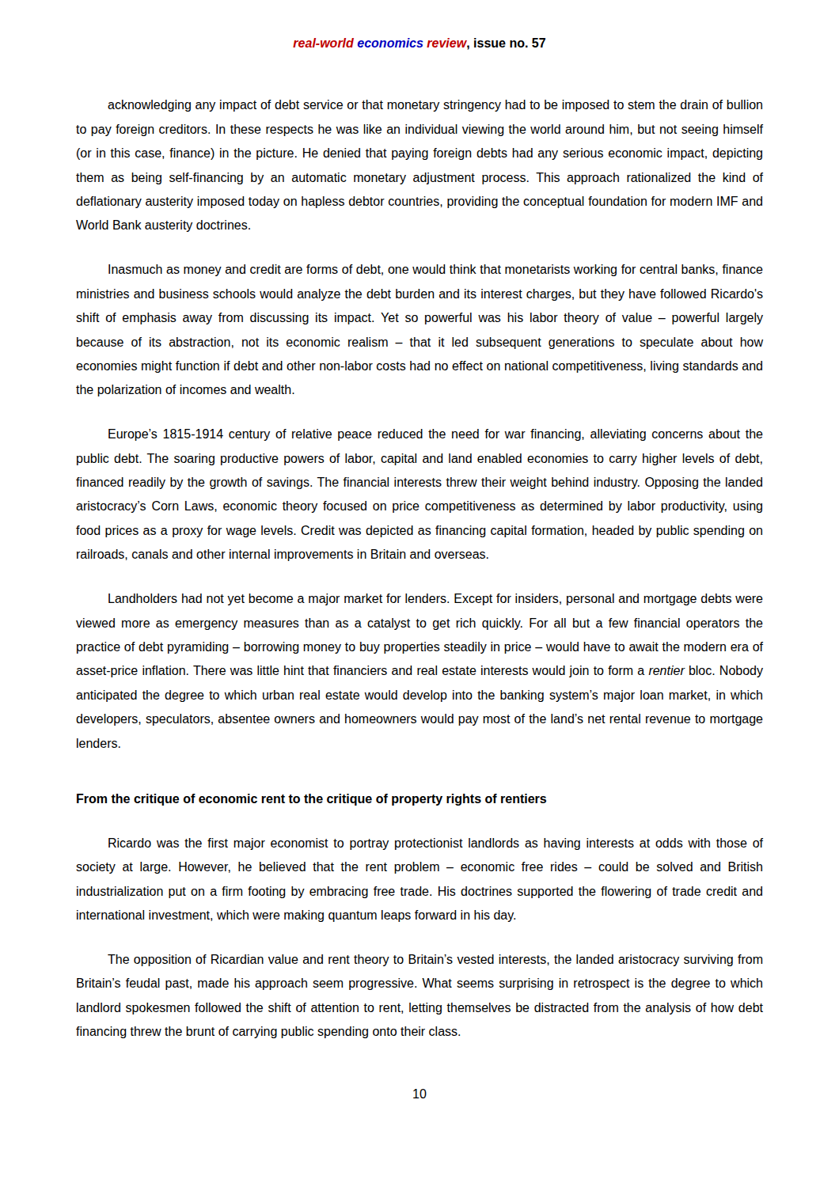real-world economics review, issue no. 57
acknowledging any impact of debt service or that monetary stringency had to be imposed to stem the drain of bullion to pay foreign creditors. In these respects he was like an individual viewing the world around him, but not seeing himself (or in this case, finance) in the picture. He denied that paying foreign debts had any serious economic impact, depicting them as being self-financing by an automatic monetary adjustment process. This approach rationalized the kind of deflationary austerity imposed today on hapless debtor countries, providing the conceptual foundation for modern IMF and World Bank austerity doctrines.
Inasmuch as money and credit are forms of debt, one would think that monetarists working for central banks, finance ministries and business schools would analyze the debt burden and its interest charges, but they have followed Ricardo's shift of emphasis away from discussing its impact. Yet so powerful was his labor theory of value – powerful largely because of its abstraction, not its economic realism – that it led subsequent generations to speculate about how economies might function if debt and other non-labor costs had no effect on national competitiveness, living standards and the polarization of incomes and wealth.
Europe’s 1815-1914 century of relative peace reduced the need for war financing, alleviating concerns about the public debt. The soaring productive powers of labor, capital and land enabled economies to carry higher levels of debt, financed readily by the growth of savings. The financial interests threw their weight behind industry. Opposing the landed aristocracy’s Corn Laws, economic theory focused on price competitiveness as determined by labor productivity, using food prices as a proxy for wage levels. Credit was depicted as financing capital formation, headed by public spending on railroads, canals and other internal improvements in Britain and overseas.
Landholders had not yet become a major market for lenders. Except for insiders, personal and mortgage debts were viewed more as emergency measures than as a catalyst to get rich quickly. For all but a few financial operators the practice of debt pyramiding – borrowing money to buy properties steadily in price – would have to await the modern era of asset-price inflation. There was little hint that financiers and real estate interests would join to form a rentier bloc. Nobody anticipated the degree to which urban real estate would develop into the banking system’s major loan market, in which developers, speculators, absentee owners and homeowners would pay most of the land’s net rental revenue to mortgage lenders.
From the critique of economic rent to the critique of property rights of rentiers
Ricardo was the first major economist to portray protectionist landlords as having interests at odds with those of society at large. However, he believed that the rent problem – economic free rides – could be solved and British industrialization put on a firm footing by embracing free trade. His doctrines supported the flowering of trade credit and international investment, which were making quantum leaps forward in his day.
The opposition of Ricardian value and rent theory to Britain’s vested interests, the landed aristocracy surviving from Britain’s feudal past, made his approach seem progressive. What seems surprising in retrospect is the degree to which landlord spokesmen followed the shift of attention to rent, letting themselves be distracted from the analysis of how debt financing threw the brunt of carrying public spending onto their class.
10